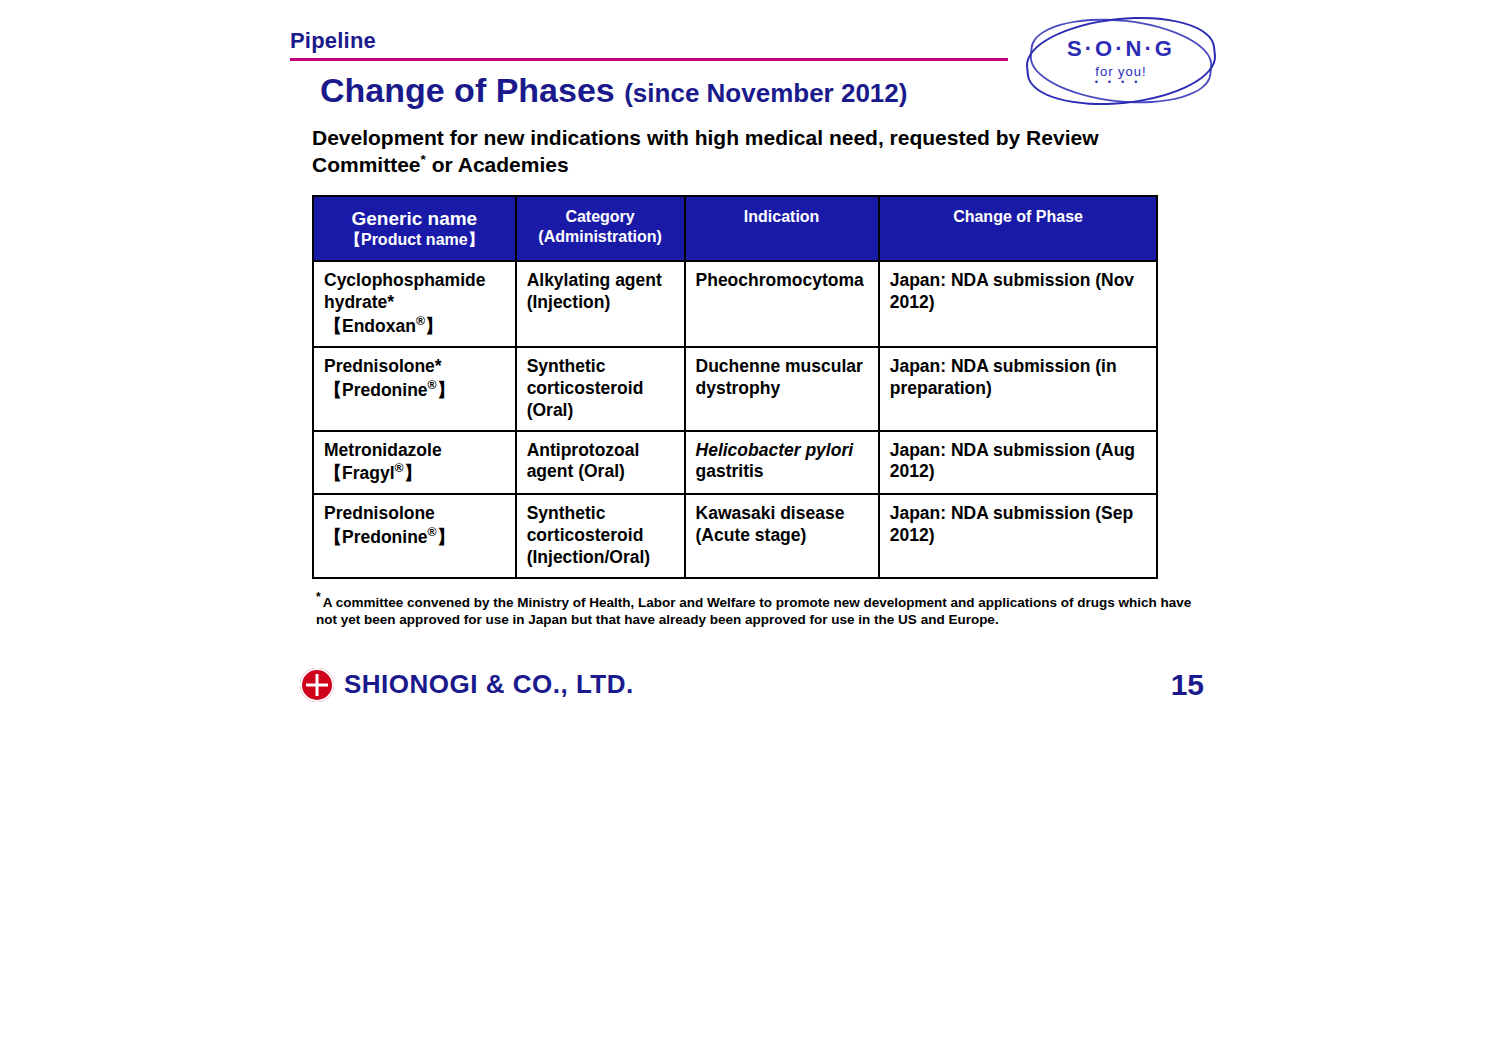S·O·N·Gfor you!
••••
Pipeline
Change of Phases (since November 2012)
Development for new indications with high medical need, requested by Review Committee* or Academies
| Generic name 【Product name】 | Category (Administration) | Indication | Change of Phase |
| --- | --- | --- | --- |
| Cyclophosphamide hydrate* 【Endoxan ® 】 | Alkylating agent (Injection) | Pheochromocytoma | Japan: NDA submission (Nov 2012) |
| Prednisolone* 【Predonine ® 】 | Synthetic corticosteroid (Oral) | Duchenne muscular dystrophy | Japan: NDA submission (in preparation) |
| Metronidazole 【Fragyl ® 】 | Antiprotozoal agent (Oral) | Helicobacter pylori gastritis | Japan: NDA submission (Aug 2012) |
| Prednisolone 【Predonine ® 】 | Synthetic corticosteroid (Injection/Oral) | Kawasaki disease (Acute stage) | Japan: NDA submission (Sep 2012) |
*A committee convened by the Ministry of Health, Labor and Welfare to promote new development and applications of drugs which have not yet been approved for use in Japan but that have already been approved for use in the US and Europe.
SHIONOGI & CO., LTD.
15